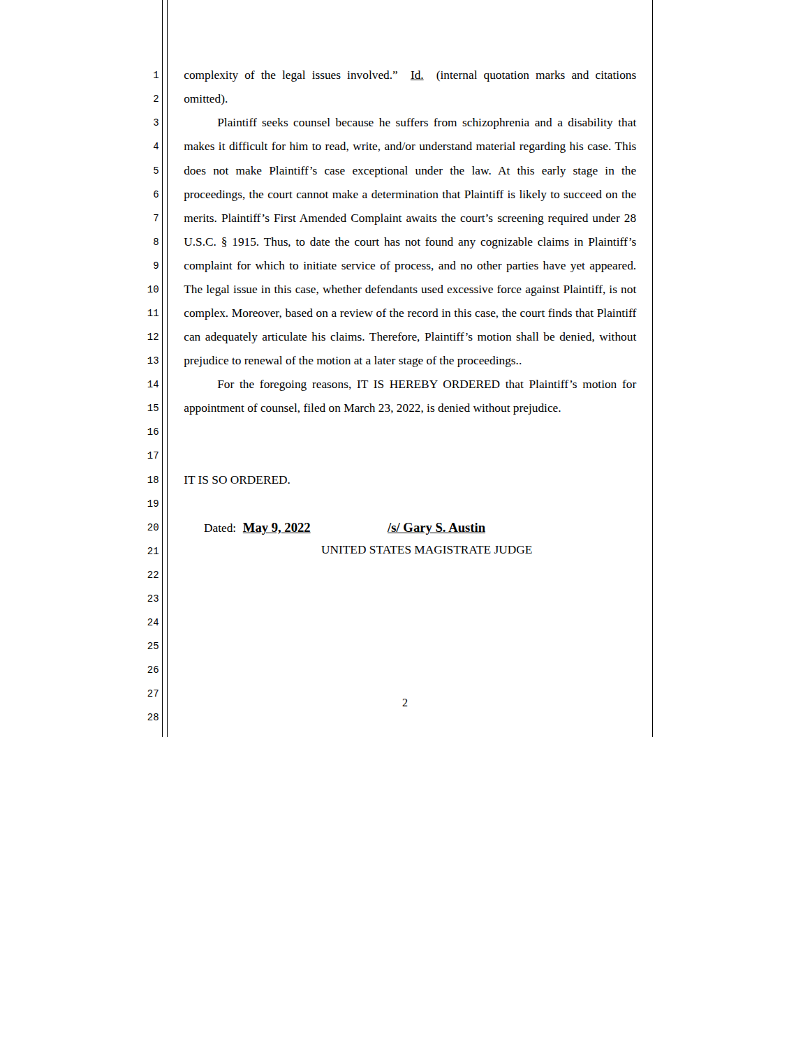1
2
3
4
5
6
7
8
9
10
11
12
13
14
15
16
17
18
19
20
21
22
23
24
25
26
27
28
complexity of the legal issues involved.” Id. (internal quotation marks and citations omitted).
Plaintiff seeks counsel because he suffers from schizophrenia and a disability that makes it difficult for him to read, write, and/or understand material regarding his case. This does not make Plaintiff’s case exceptional under the law. At this early stage in the proceedings, the court cannot make a determination that Plaintiff is likely to succeed on the merits. Plaintiff’s First Amended Complaint awaits the court’s screening required under 28 U.S.C. § 1915. Thus, to date the court has not found any cognizable claims in Plaintiff’s complaint for which to initiate service of process, and no other parties have yet appeared. The legal issue in this case, whether defendants used excessive force against Plaintiff, is not complex. Moreover, based on a review of the record in this case, the court finds that Plaintiff can adequately articulate his claims. Therefore, Plaintiff’s motion shall be denied, without prejudice to renewal of the motion at a later stage of the proceedings..
For the foregoing reasons, IT IS HEREBY ORDERED that Plaintiff’s motion for appointment of counsel, filed on March 23, 2022, is denied without prejudice.
IT IS SO ORDERED.
Dated: May 9, 2022 /s/ Gary S. Austin
UNITED STATES MAGISTRATE JUDGE
2